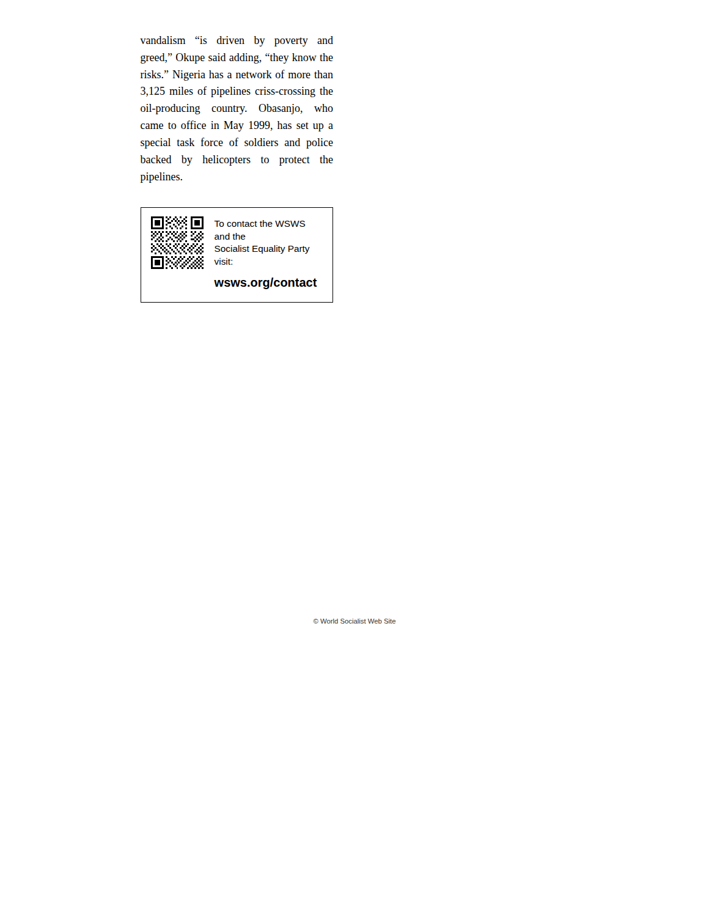vandalism “is driven by poverty and greed,” Okupe said adding, “they know the risks.” Nigeria has a network of more than 3,125 miles of pipelines criss-crossing the oil-producing country. Obasanjo, who came to office in May 1999, has set up a special task force of soldiers and police backed by helicopters to protect the pipelines.
To contact the WSWS and the
Socialist Equality Party visit:
wsws.org/contact
© World Socialist Web Site